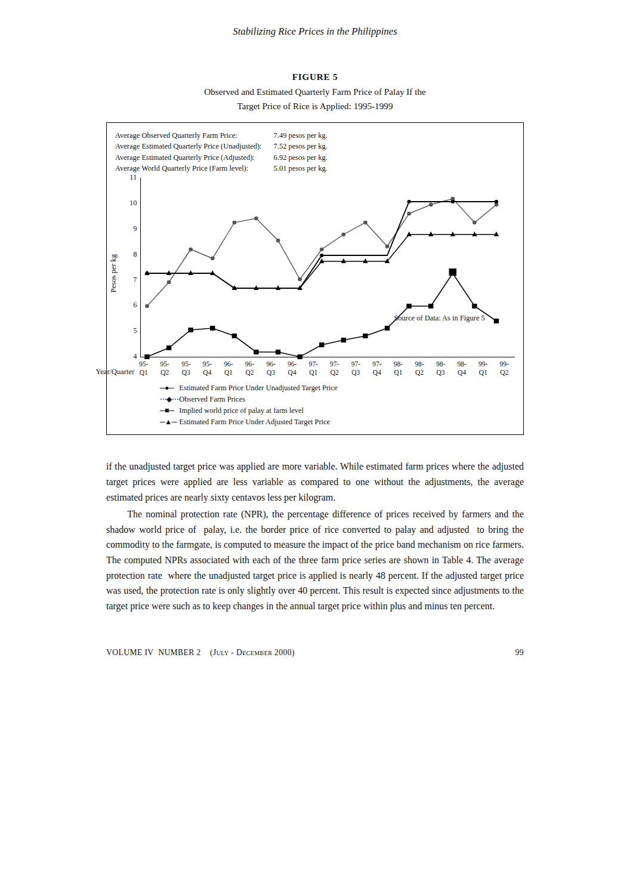Stabilizing Rice Prices in the Philippines
FIGURE 5 Observed and Estimated Quarterly Farm Price of Palay If the
Target Price of Rice is Applied: 1995-1999
| Average Observed Quarterly Farm Price: | 7.49 pesos per kg. |
| Average Estimated Quarterly Price (Unadjusted): | 7.52 pesos per kg. |
| Average Estimated Quarterly Price (Adjusted): | 6.92 pesos per kg. |
| Average World Quarterly Price (Farm level): | 5.01 pesos per kg. |
Pesos per kg
11 10 9 8 7 6 5 4
Source of Data: As in Figure 5
95-
Q1
95-
Q2
95-
Q3
95-
Q4
96-
Q1
96-
Q2
96-
Q3
96-
Q4
97-
Q1
97-
Q2
97-
Q3
97-
Q4
98-
Q1
98-
Q2
98-
Q3
98-
Q4
99-
Q1
99-
Q2
Year/Quarter
─●─Estimated Farm Price Under Unadjusted Target Price
⋯◆⋯Observed Farm Prices
─■─Implied world price of palay at farm level
─▲─Estimated Farm Price Under Adjusted Target Price
if the unadjusted target price was applied are more variable. While estimated farm prices where the adjusted target prices were applied are less variable as compared to one without the adjustments, the average estimated prices are nearly sixty centavos less per kilogram.
The nominal protection rate (NPR), the percentage difference of prices received by farmers and the shadow world price of palay, i.e. the border price of rice converted to palay and adjusted to bring the commodity to the farmgate, is computed to measure the impact of the price band mechanism on rice farmers. The computed NPRs associated with each of the three farm price series are shown in Table 4. The average protection rate where the unadjusted target price is applied is nearly 48 percent. If the adjusted target price was used, the protection rate is only slightly over 40 percent. This result is expected since adjustments to the target price were such as to keep changes in the annual target price within plus and minus ten percent.
VOLUME IV NUMBER 2 (July - December 2000) 99